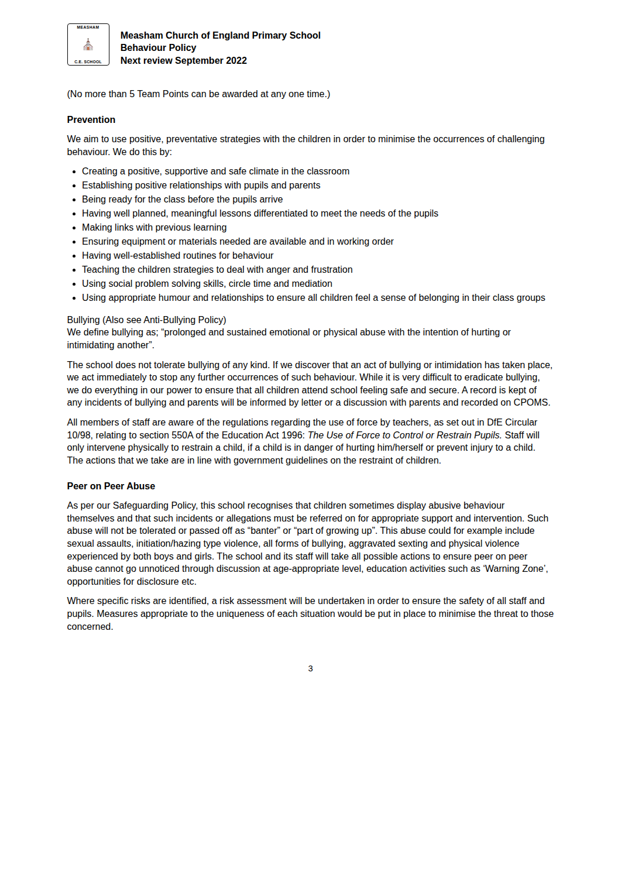MEASHAM ⛪ C.E. SCHOOL
Measham Church of England Primary School
Behaviour Policy
Next review September 2022
(No more than 5 Team Points can be awarded at any one time.)
Prevention
We aim to use positive, preventative strategies with the children in order to minimise the occurrences of challenging behaviour. We do this by:
Creating a positive, supportive and safe climate in the classroom
Establishing positive relationships with pupils and parents
Being ready for the class before the pupils arrive
Having well planned, meaningful lessons differentiated to meet the needs of the pupils
Making links with previous learning
Ensuring equipment or materials needed are available and in working order
Having well-established routines for behaviour
Teaching the children strategies to deal with anger and frustration
Using social problem solving skills, circle time and mediation
Using appropriate humour and relationships to ensure all children feel a sense of belonging in their class groups
Bullying (Also see Anti-Bullying Policy)
We define bullying as; “prolonged and sustained emotional or physical abuse with the intention of hurting or intimidating another”.
The school does not tolerate bullying of any kind. If we discover that an act of bullying or intimidation has taken place, we act immediately to stop any further occurrences of such behaviour. While it is very difficult to eradicate bullying, we do everything in our power to ensure that all children attend school feeling safe and secure. A record is kept of any incidents of bullying and parents will be informed by letter or a discussion with parents and recorded on CPOMS.
All members of staff are aware of the regulations regarding the use of force by teachers, as set out in DfE Circular 10/98, relating to section 550A of the Education Act 1996: The Use of Force to Control or Restrain Pupils. Staff will only intervene physically to restrain a child, if a child is in danger of hurting him/herself or prevent injury to a child. The actions that we take are in line with government guidelines on the restraint of children.
Peer on Peer Abuse
As per our Safeguarding Policy, this school recognises that children sometimes display abusive behaviour themselves and that such incidents or allegations must be referred on for appropriate support and intervention. Such abuse will not be tolerated or passed off as “banter” or “part of growing up”. This abuse could for example include sexual assaults, initiation/hazing type violence, all forms of bullying, aggravated sexting and physical violence experienced by both boys and girls. The school and its staff will take all possible actions to ensure peer on peer abuse cannot go unnoticed through discussion at age-appropriate level, education activities such as ‘Warning Zone’, opportunities for disclosure etc.
Where specific risks are identified, a risk assessment will be undertaken in order to ensure the safety of all staff and pupils. Measures appropriate to the uniqueness of each situation would be put in place to minimise the threat to those concerned.
3